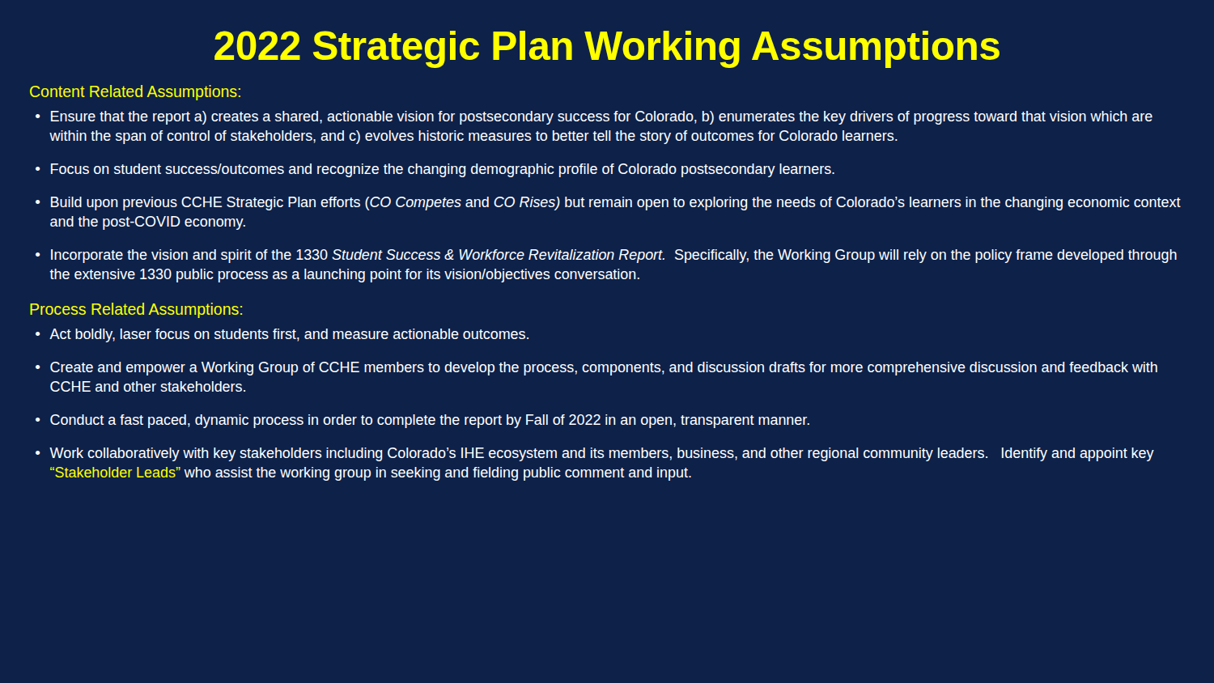2022 Strategic Plan Working Assumptions
Content Related Assumptions:
Ensure that the report a) creates a shared, actionable vision for postsecondary success for Colorado, b) enumerates the key drivers of progress toward that vision which are within the span of control of stakeholders, and c) evolves historic measures to better tell the story of outcomes for Colorado learners.
Focus on student success/outcomes and recognize the changing demographic profile of Colorado postsecondary learners.
Build upon previous CCHE Strategic Plan efforts (CO Competes and CO Rises) but remain open to exploring the needs of Colorado’s learners in the changing economic context and the post-COVID economy.
Incorporate the vision and spirit of the 1330 Student Success & Workforce Revitalization Report. Specifically, the Working Group will rely on the policy frame developed through the extensive 1330 public process as a launching point for its vision/objectives conversation.
Process Related Assumptions:
Act boldly, laser focus on students first, and measure actionable outcomes.
Create and empower a Working Group of CCHE members to develop the process, components, and discussion drafts for more comprehensive discussion and feedback with CCHE and other stakeholders.
Conduct a fast paced, dynamic process in order to complete the report by Fall of 2022 in an open, transparent manner.
Work collaboratively with key stakeholders including Colorado’s IHE ecosystem and its members, business, and other regional community leaders. Identify and appoint key “Stakeholder Leads” who assist the working group in seeking and fielding public comment and input.